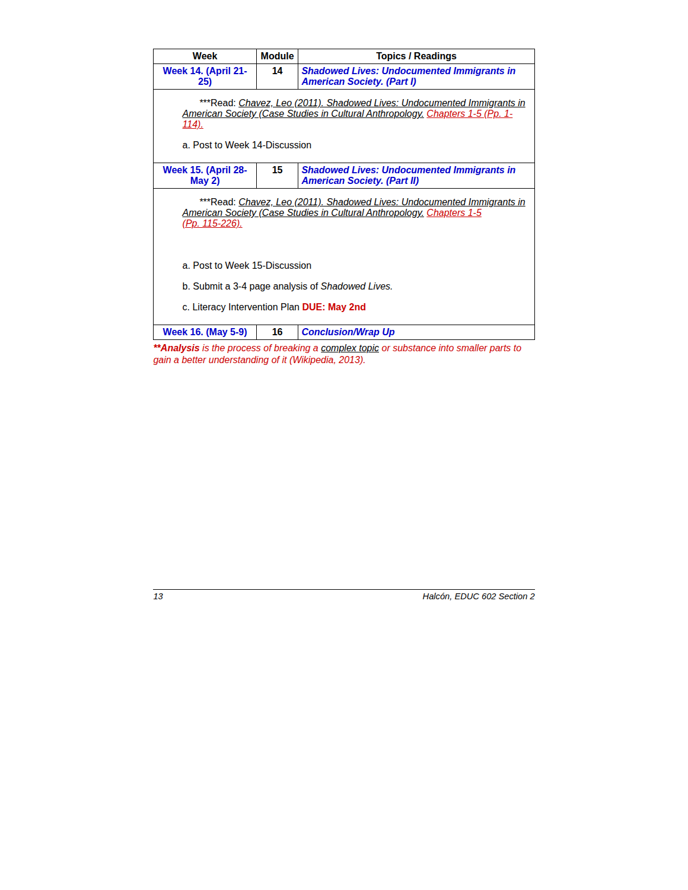| Week | Module | Topics / Readings |
| --- | --- | --- |
| Week 14. (April 21-25) | 14 | Shadowed Lives: Undocumented Immigrants in American Society. (Part I) |
| ***Read: Chavez, Leo (2011). Shadowed Lives: Undocumented Immigrants in American Society (Case Studies in Cultural Anthropology. Chapters 1-5 (Pp. 1-114). a. Post to Week 14-Discussion |
| Week 15. (April 28-May 2) | 15 | Shadowed Lives: Undocumented Immigrants in American Society. (Part II) |
| ***Read: Chavez, Leo (2011). Shadowed Lives: Undocumented Immigrants in American Society (Case Studies in Cultural Anthropology. Chapters 1-5 (Pp. 115-226). a. Post to Week 15-Discussion b. Submit a 3-4 page analysis of Shadowed Lives. c. Literacy Intervention Plan DUE: May 2nd |
| Week 16. (May 5-9) | 16 | Conclusion/Wrap Up |
**Analysis is the process of breaking a complex topic or substance into smaller parts to gain a better understanding of it (Wikipedia, 2013).
13 Halcón, EDUC 602 Section 2